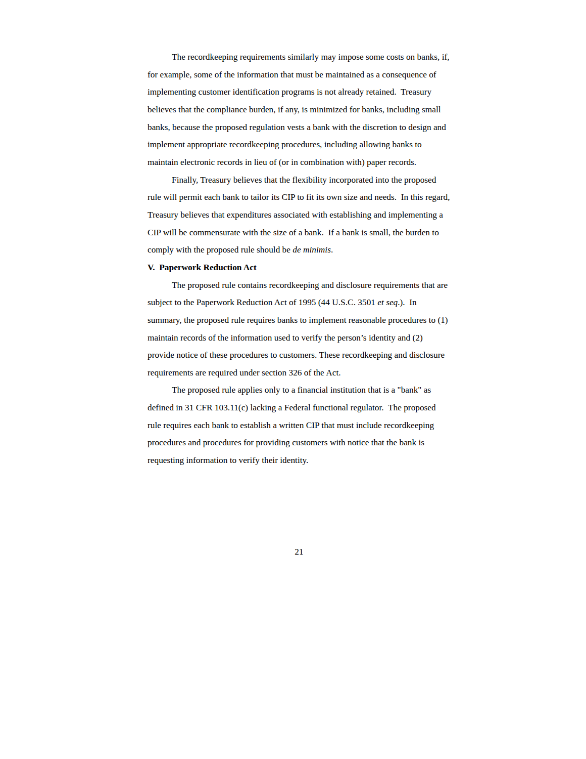The recordkeeping requirements similarly may impose some costs on banks, if, for example, some of the information that must be maintained as a consequence of implementing customer identification programs is not already retained. Treasury believes that the compliance burden, if any, is minimized for banks, including small banks, because the proposed regulation vests a bank with the discretion to design and implement appropriate recordkeeping procedures, including allowing banks to maintain electronic records in lieu of (or in combination with) paper records.
Finally, Treasury believes that the flexibility incorporated into the proposed rule will permit each bank to tailor its CIP to fit its own size and needs. In this regard, Treasury believes that expenditures associated with establishing and implementing a CIP will be commensurate with the size of a bank. If a bank is small, the burden to comply with the proposed rule should be de minimis.
V. Paperwork Reduction Act
The proposed rule contains recordkeeping and disclosure requirements that are subject to the Paperwork Reduction Act of 1995 (44 U.S.C. 3501 et seq.). In summary, the proposed rule requires banks to implement reasonable procedures to (1) maintain records of the information used to verify the person’s identity and (2) provide notice of these procedures to customers. These recordkeeping and disclosure requirements are required under section 326 of the Act.
The proposed rule applies only to a financial institution that is a "bank" as defined in 31 CFR 103.11(c) lacking a Federal functional regulator. The proposed rule requires each bank to establish a written CIP that must include recordkeeping procedures and procedures for providing customers with notice that the bank is requesting information to verify their identity.
21